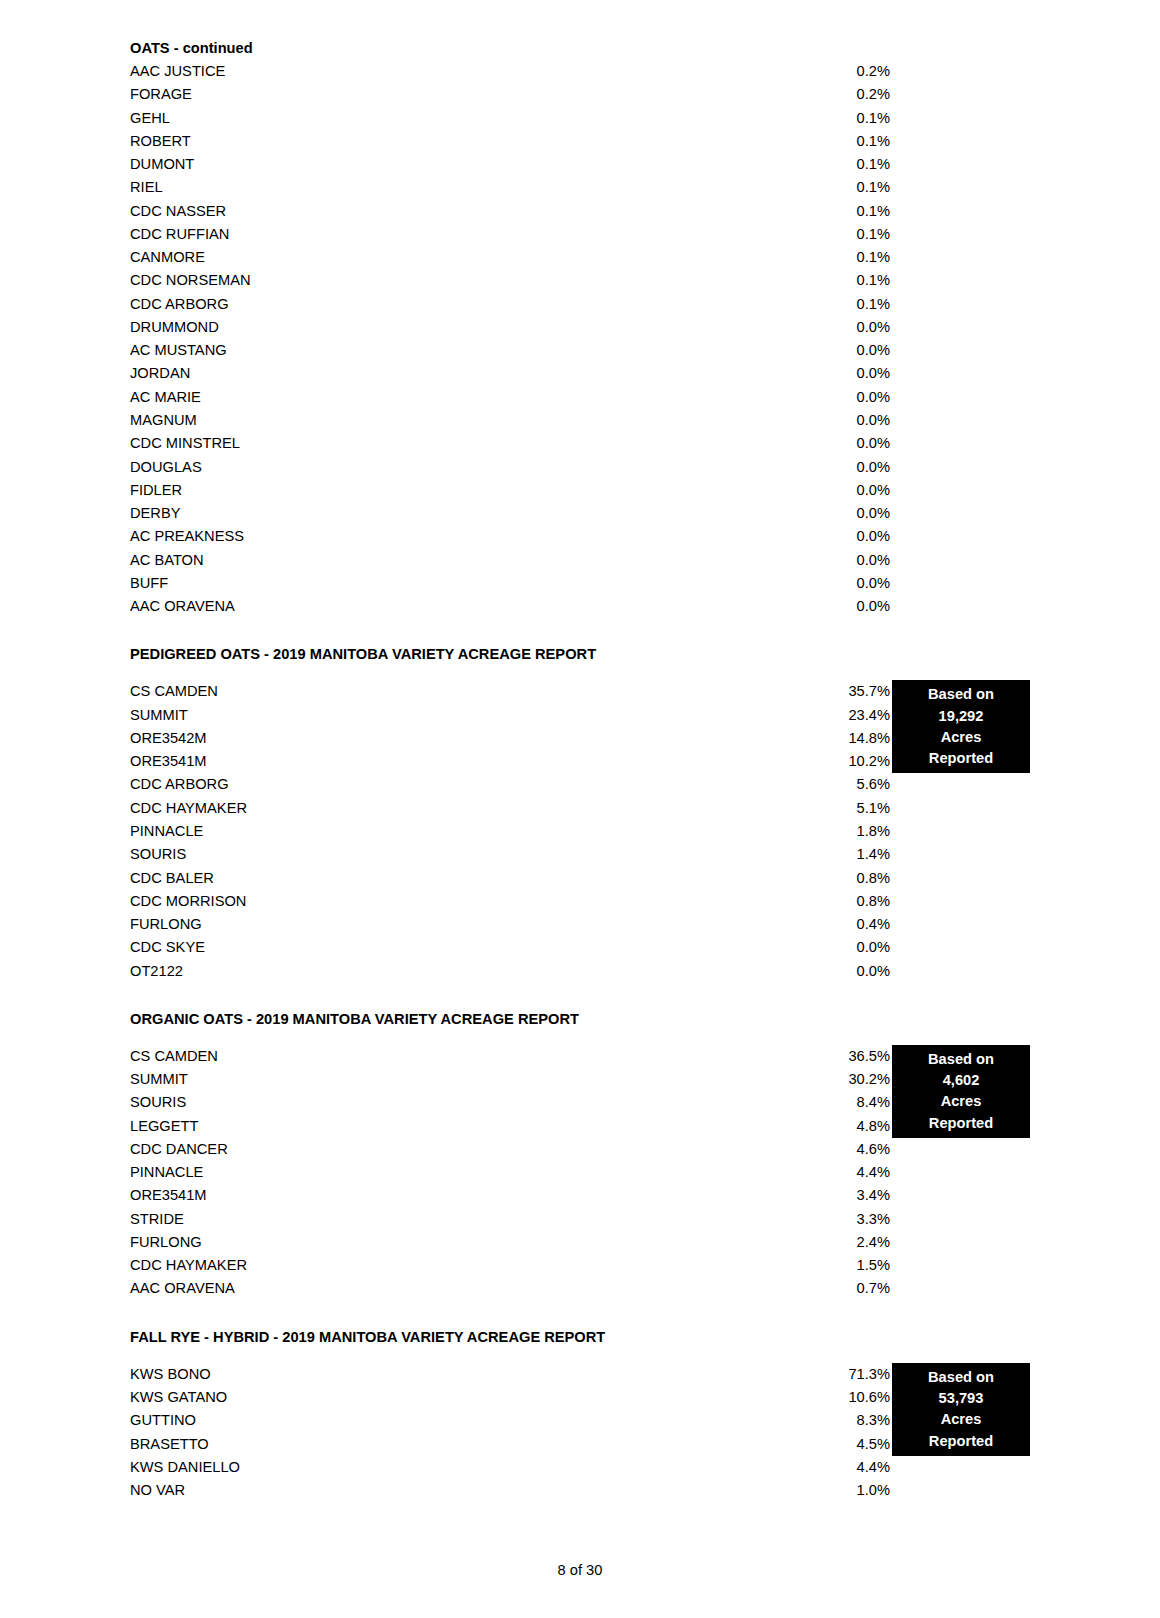OATS - continued
| AAC JUSTICE | 0.2% |
| FORAGE | 0.2% |
| GEHL | 0.1% |
| ROBERT | 0.1% |
| DUMONT | 0.1% |
| RIEL | 0.1% |
| CDC NASSER | 0.1% |
| CDC RUFFIAN | 0.1% |
| CANMORE | 0.1% |
| CDC NORSEMAN | 0.1% |
| CDC ARBORG | 0.1% |
| DRUMMOND | 0.0% |
| AC MUSTANG | 0.0% |
| JORDAN | 0.0% |
| AC MARIE | 0.0% |
| MAGNUM | 0.0% |
| CDC MINSTREL | 0.0% |
| DOUGLAS | 0.0% |
| FIDLER | 0.0% |
| DERBY | 0.0% |
| AC PREAKNESS | 0.0% |
| AC BATON | 0.0% |
| BUFF | 0.0% |
| AAC ORAVENA | 0.0% |
PEDIGREED OATS - 2019 MANITOBA VARIETY ACREAGE REPORT
Based on
19,292
Acres
Reported
| CS CAMDEN | 35.7% |
| SUMMIT | 23.4% |
| ORE3542M | 14.8% |
| ORE3541M | 10.2% |
| CDC ARBORG | 5.6% |
| CDC HAYMAKER | 5.1% |
| PINNACLE | 1.8% |
| SOURIS | 1.4% |
| CDC BALER | 0.8% |
| CDC MORRISON | 0.8% |
| FURLONG | 0.4% |
| CDC SKYE | 0.0% |
| OT2122 | 0.0% |
ORGANIC OATS - 2019 MANITOBA VARIETY ACREAGE REPORT
Based on
4,602
Acres
Reported
| CS CAMDEN | 36.5% |
| SUMMIT | 30.2% |
| SOURIS | 8.4% |
| LEGGETT | 4.8% |
| CDC DANCER | 4.6% |
| PINNACLE | 4.4% |
| ORE3541M | 3.4% |
| STRIDE | 3.3% |
| FURLONG | 2.4% |
| CDC HAYMAKER | 1.5% |
| AAC ORAVENA | 0.7% |
FALL RYE - HYBRID - 2019 MANITOBA VARIETY ACREAGE REPORT
Based on
53,793
Acres
Reported
| KWS BONO | 71.3% |
| KWS GATANO | 10.6% |
| GUTTINO | 8.3% |
| BRASETTO | 4.5% |
| KWS DANIELLO | 4.4% |
| NO VAR | 1.0% |
8 of 30